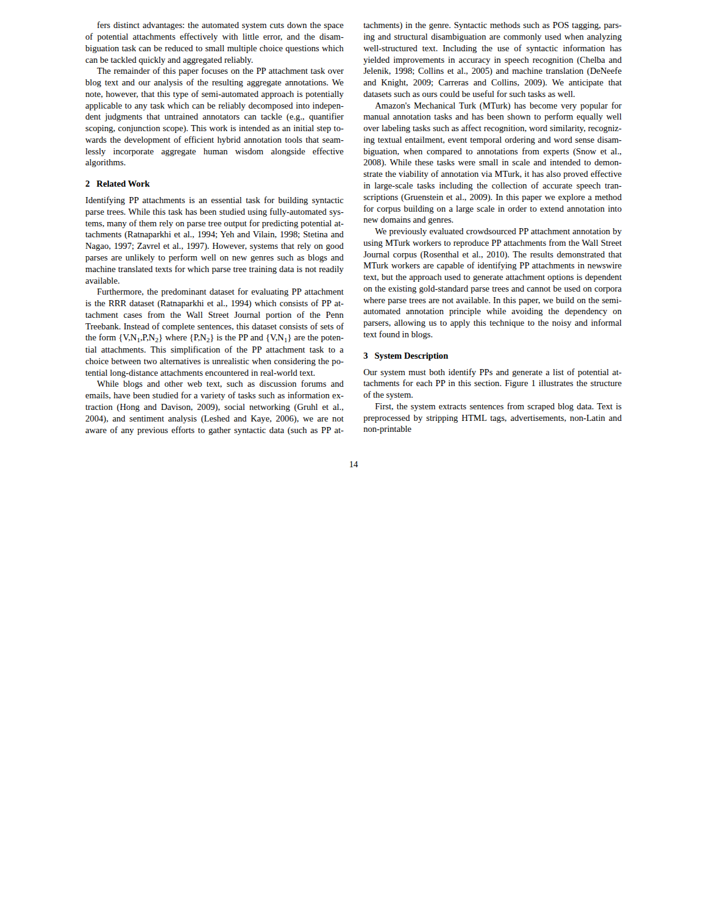fers distinct advantages: the automated system cuts down the space of potential attachments effectively with little error, and the disambiguation task can be reduced to small multiple choice questions which can be tackled quickly and aggregated reliably.
The remainder of this paper focuses on the PP attachment task over blog text and our analysis of the resulting aggregate annotations. We note, however, that this type of semi-automated approach is potentially applicable to any task which can be reliably decomposed into independent judgments that untrained annotators can tackle (e.g., quantifier scoping, conjunction scope). This work is intended as an initial step towards the development of efficient hybrid annotation tools that seamlessly incorporate aggregate human wisdom alongside effective algorithms.
2 Related Work
Identifying PP attachments is an essential task for building syntactic parse trees. While this task has been studied using fully-automated systems, many of them rely on parse tree output for predicting potential attachments (Ratnaparkhi et al., 1994; Yeh and Vilain, 1998; Stetina and Nagao, 1997; Zavrel et al., 1997). However, systems that rely on good parses are unlikely to perform well on new genres such as blogs and machine translated texts for which parse tree training data is not readily available.
Furthermore, the predominant dataset for evaluating PP attachment is the RRR dataset (Ratnaparkhi et al., 1994) which consists of PP attachment cases from the Wall Street Journal portion of the Penn Treebank. Instead of complete sentences, this dataset consists of sets of the form {V,N1,P,N2} where {P,N2} is the PP and {V,N1} are the potential attachments. This simplification of the PP attachment task to a choice between two alternatives is unrealistic when considering the potential long-distance attachments encountered in real-world text.
While blogs and other web text, such as discussion forums and emails, have been studied for a variety of tasks such as information extraction (Hong and Davison, 2009), social networking (Gruhl et al., 2004), and sentiment analysis (Leshed and Kaye, 2006), we are not aware of any previous efforts to gather syntactic data (such as PP attachments) in the genre. Syntactic methods such as POS tagging, parsing and structural disambiguation are commonly used when analyzing well-structured text. Including the use of syntactic information has yielded improvements in accuracy in speech recognition (Chelba and Jelenik, 1998; Collins et al., 2005) and machine translation (DeNeefe and Knight, 2009; Carreras and Collins, 2009). We anticipate that datasets such as ours could be useful for such tasks as well.
Amazon's Mechanical Turk (MTurk) has become very popular for manual annotation tasks and has been shown to perform equally well over labeling tasks such as affect recognition, word similarity, recognizing textual entailment, event temporal ordering and word sense disambiguation, when compared to annotations from experts (Snow et al., 2008). While these tasks were small in scale and intended to demonstrate the viability of annotation via MTurk, it has also proved effective in large-scale tasks including the collection of accurate speech transcriptions (Gruenstein et al., 2009). In this paper we explore a method for corpus building on a large scale in order to extend annotation into new domains and genres.
We previously evaluated crowdsourced PP attachment annotation by using MTurk workers to reproduce PP attachments from the Wall Street Journal corpus (Rosenthal et al., 2010). The results demonstrated that MTurk workers are capable of identifying PP attachments in newswire text, but the approach used to generate attachment options is dependent on the existing gold-standard parse trees and cannot be used on corpora where parse trees are not available. In this paper, we build on the semi-automated annotation principle while avoiding the dependency on parsers, allowing us to apply this technique to the noisy and informal text found in blogs.
3 System Description
Our system must both identify PPs and generate a list of potential attachments for each PP in this section. Figure 1 illustrates the structure of the system.
First, the system extracts sentences from scraped blog data. Text is preprocessed by stripping HTML tags, advertisements, non-Latin and non-printable
14